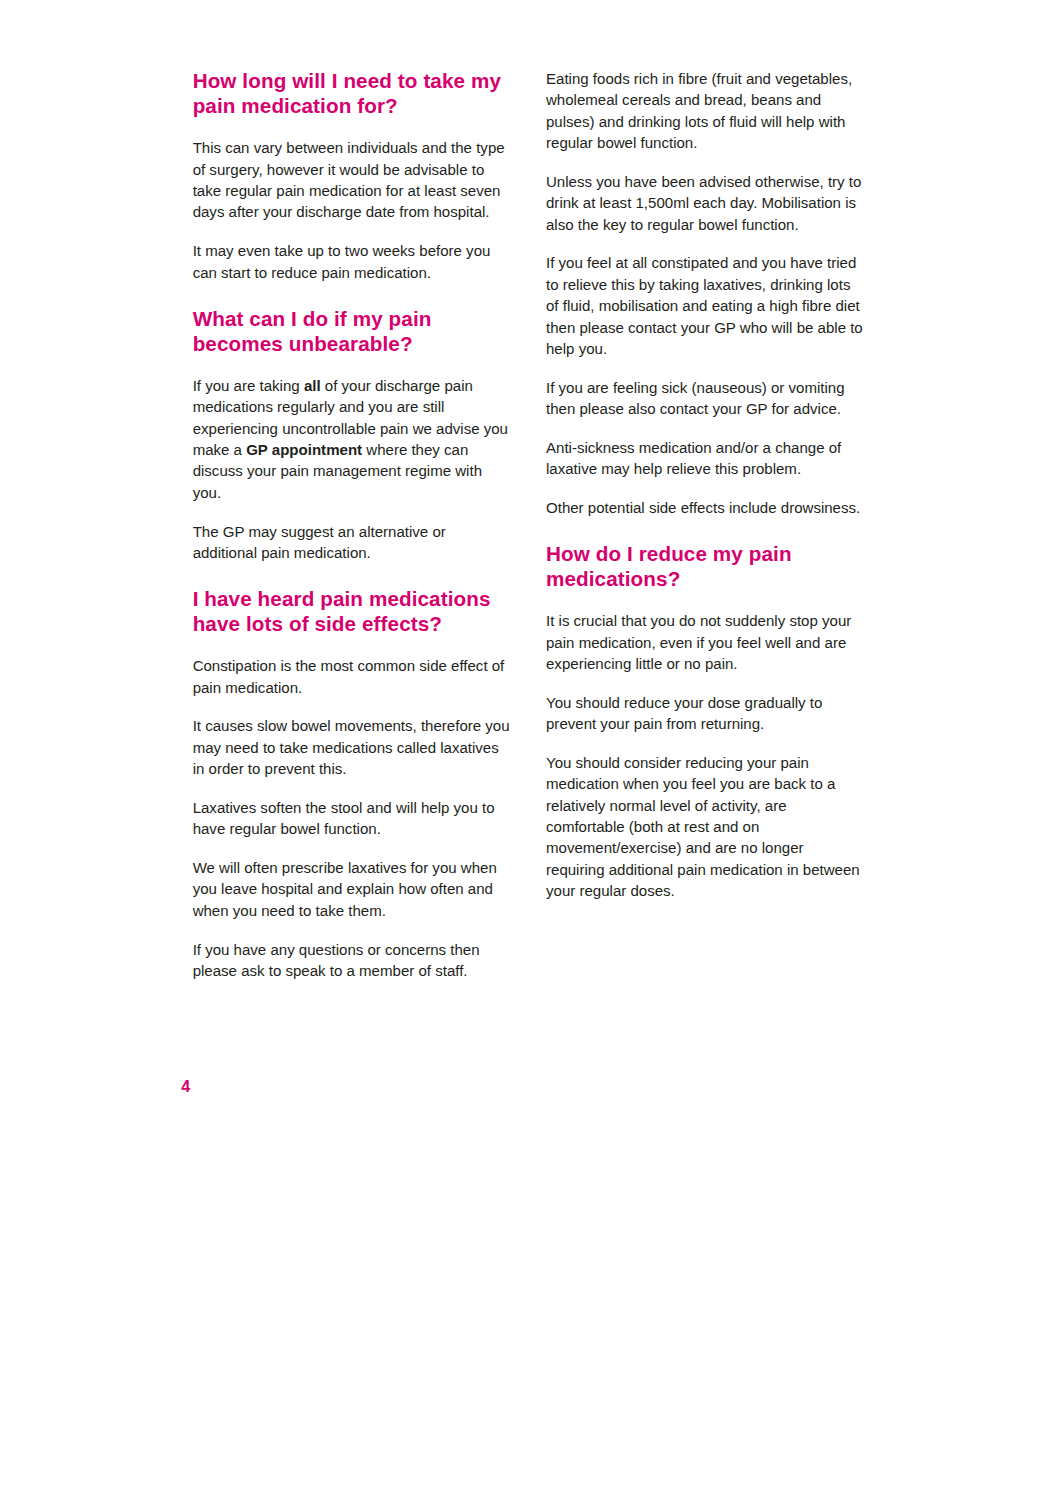How long will I need to take my pain medication for?
This can vary between individuals and the type of surgery, however it would be advisable to take regular pain medication for at least seven days after your discharge date from hospital.
It may even take up to two weeks before you can start to reduce pain medication.
What can I do if my pain becomes unbearable?
If you are taking all of your discharge pain medications regularly and you are still experiencing uncontrollable pain we advise you make a GP appointment where they can discuss your pain management regime with you.
The GP may suggest an alternative or additional pain medication.
I have heard pain medications have lots of side effects?
Constipation is the most common side effect of pain medication.
It causes slow bowel movements, therefore you may need to take medications called laxatives in order to prevent this.
Laxatives soften the stool and will help you to have regular bowel function.
We will often prescribe laxatives for you when you leave hospital and explain how often and when you need to take them.
If you have any questions or concerns then please ask to speak to a member of staff.
Eating foods rich in fibre (fruit and vegetables, wholemeal cereals and bread, beans and pulses) and drinking lots of fluid will help with regular bowel function.
Unless you have been advised otherwise, try to drink at least 1,500ml each day. Mobilisation is also the key to regular bowel function.
If you feel at all constipated and you have tried to relieve this by taking laxatives, drinking lots of fluid, mobilisation and eating a high fibre diet then please contact your GP who will be able to help you.
If you are feeling sick (nauseous) or vomiting then please also contact your GP for advice.
Anti-sickness medication and/or a change of laxative may help relieve this problem.
Other potential side effects include drowsiness.
How do I reduce my pain medications?
It is crucial that you do not suddenly stop your pain medication, even if you feel well and are experiencing little or no pain.
You should reduce your dose gradually to prevent your pain from returning.
You should consider reducing your pain medication when you feel you are back to a relatively normal level of activity, are comfortable (both at rest and on movement/exercise) and are no longer requiring additional pain medication in between your regular doses.
4